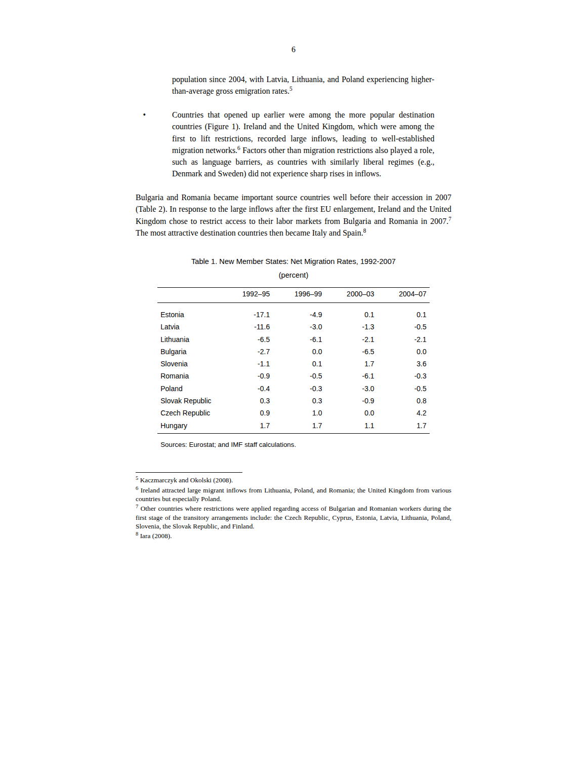6
population since 2004, with Latvia, Lithuania, and Poland experiencing higher-than-average gross emigration rates.5
•
Countries that opened up earlier were among the more popular destination countries (Figure 1). Ireland and the United Kingdom, which were among the first to lift restrictions, recorded large inflows, leading to well-established migration networks.6 Factors other than migration restrictions also played a role, such as language barriers, as countries with similarly liberal regimes (e.g., Denmark and Sweden) did not experience sharp rises in inflows.
Bulgaria and Romania became important source countries well before their accession in 2007 (Table 2). In response to the large inflows after the first EU enlargement, Ireland and the United Kingdom chose to restrict access to their labor markets from Bulgaria and Romania in 2007.7 The most attractive destination countries then became Italy and Spain.8
Table 1. New Member States: Net Migration Rates, 1992-2007
(percent)
| | 1992–95 | 1996–99 | 2000–03 | 2004–07 |
| --- | --- | --- | --- | --- |
| Estonia | -17.1 | -4.9 | 0.1 | 0.1 |
| Latvia | -11.6 | -3.0 | -1.3 | -0.5 |
| Lithuania | -6.5 | -6.1 | -2.1 | -2.1 |
| Bulgaria | -2.7 | 0.0 | -6.5 | 0.0 |
| Slovenia | -1.1 | 0.1 | 1.7 | 3.6 |
| Romania | -0.9 | -0.5 | -6.1 | -0.3 |
| Poland | -0.4 | -0.3 | -3.0 | -0.5 |
| Slovak Republic | 0.3 | 0.3 | -0.9 | 0.8 |
| Czech Republic | 0.9 | 1.0 | 0.0 | 4.2 |
| Hungary | 1.7 | 1.7 | 1.1 | 1.7 |
| Sources: Eurostat; and IMF staff calculations. |
5 Kaczmarczyk and Okolski (2008).
6 Ireland attracted large migrant inflows from Lithuania, Poland, and Romania; the United Kingdom from various countries but especially Poland.
7 Other countries where restrictions were applied regarding access of Bulgarian and Romanian workers during the first stage of the transitory arrangements include: the Czech Republic, Cyprus, Estonia, Latvia, Lithuania, Poland, Slovenia, the Slovak Republic, and Finland.
8 Iara (2008).